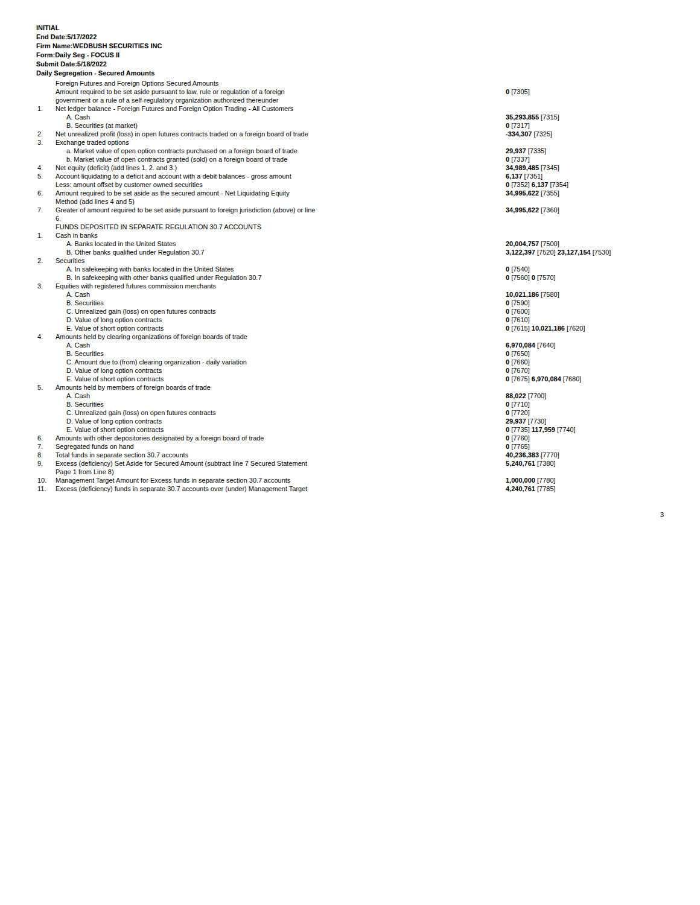INITIAL
End Date:5/17/2022
Firm Name:WEDBUSH SECURITIES INC
Form:Daily Seg - FOCUS II
Submit Date:5/18/2022
Daily Segregation - Secured Amounts
| | Foreign Futures and Foreign Options Secured Amounts | |
| | Amount required to be set aside pursuant to law, rule or regulation of a foreign | 0 [7305] |
| | government or a rule of a self-regulatory organization authorized thereunder | |
| 1. | Net ledger balance - Foreign Futures and Foreign Option Trading - All Customers | |
| | A. Cash | 35,293,855 [7315] |
| | B. Securities (at market) | 0 [7317] |
| 2. | Net unrealized profit (loss) in open futures contracts traded on a foreign board of trade | -334,307 [7325] |
| 3. | Exchange traded options | |
| | a. Market value of open option contracts purchased on a foreign board of trade | 29,937 [7335] |
| | b. Market value of open contracts granted (sold) on a foreign board of trade | 0 [7337] |
| 4. | Net equity (deficit) (add lines 1. 2. and 3.) | 34,989,485 [7345] |
| 5. | Account liquidating to a deficit and account with a debit balances - gross amount | 6,137 [7351] |
| | Less: amount offset by customer owned securities | 0 [7352] 6,137 [7354] |
| 6. | Amount required to be set aside as the secured amount - Net Liquidating Equity | 34,995,622 [7355] |
| | Method (add lines 4 and 5) | |
| 7. | Greater of amount required to be set aside pursuant to foreign jurisdiction (above) or line | 34,995,622 [7360] |
| | 6. | |
| | FUNDS DEPOSITED IN SEPARATE REGULATION 30.7 ACCOUNTS | |
| 1. | Cash in banks | |
| | A. Banks located in the United States | 20,004,757 [7500] |
| | B. Other banks qualified under Regulation 30.7 | 3,122,397 [7520] 23,127,154 [7530] |
| 2. | Securities | |
| | A. In safekeeping with banks located in the United States | 0 [7540] |
| | B. In safekeeping with other banks qualified under Regulation 30.7 | 0 [7560] 0 [7570] |
| 3. | Equities with registered futures commission merchants | |
| | A. Cash | 10,021,186 [7580] |
| | B. Securities | 0 [7590] |
| | C. Unrealized gain (loss) on open futures contracts | 0 [7600] |
| | D. Value of long option contracts | 0 [7610] |
| | E. Value of short option contracts | 0 [7615] 10,021,186 [7620] |
| 4. | Amounts held by clearing organizations of foreign boards of trade | |
| | A. Cash | 6,970,084 [7640] |
| | B. Securities | 0 [7650] |
| | C. Amount due to (from) clearing organization - daily variation | 0 [7660] |
| | D. Value of long option contracts | 0 [7670] |
| | E. Value of short option contracts | 0 [7675] 6,970,084 [7680] |
| 5. | Amounts held by members of foreign boards of trade | |
| | A. Cash | 88,022 [7700] |
| | B. Securities | 0 [7710] |
| | C. Unrealized gain (loss) on open futures contracts | 0 [7720] |
| | D. Value of long option contracts | 29,937 [7730] |
| | E. Value of short option contracts | 0 [7735] 117,959 [7740] |
| 6. | Amounts with other depositories designated by a foreign board of trade | 0 [7760] |
| 7. | Segregated funds on hand | 0 [7765] |
| 8. | Total funds in separate section 30.7 accounts | 40,236,383 [7770] |
| 9. | Excess (deficiency) Set Aside for Secured Amount (subtract line 7 Secured Statement | 5,240,761 [7380] |
| | Page 1 from Line 8) | |
| 10. | Management Target Amount for Excess funds in separate section 30.7 accounts | 1,000,000 [7780] |
| 11. | Excess (deficiency) funds in separate 30.7 accounts over (under) Management Target | 4,240,761 [7785] |
3